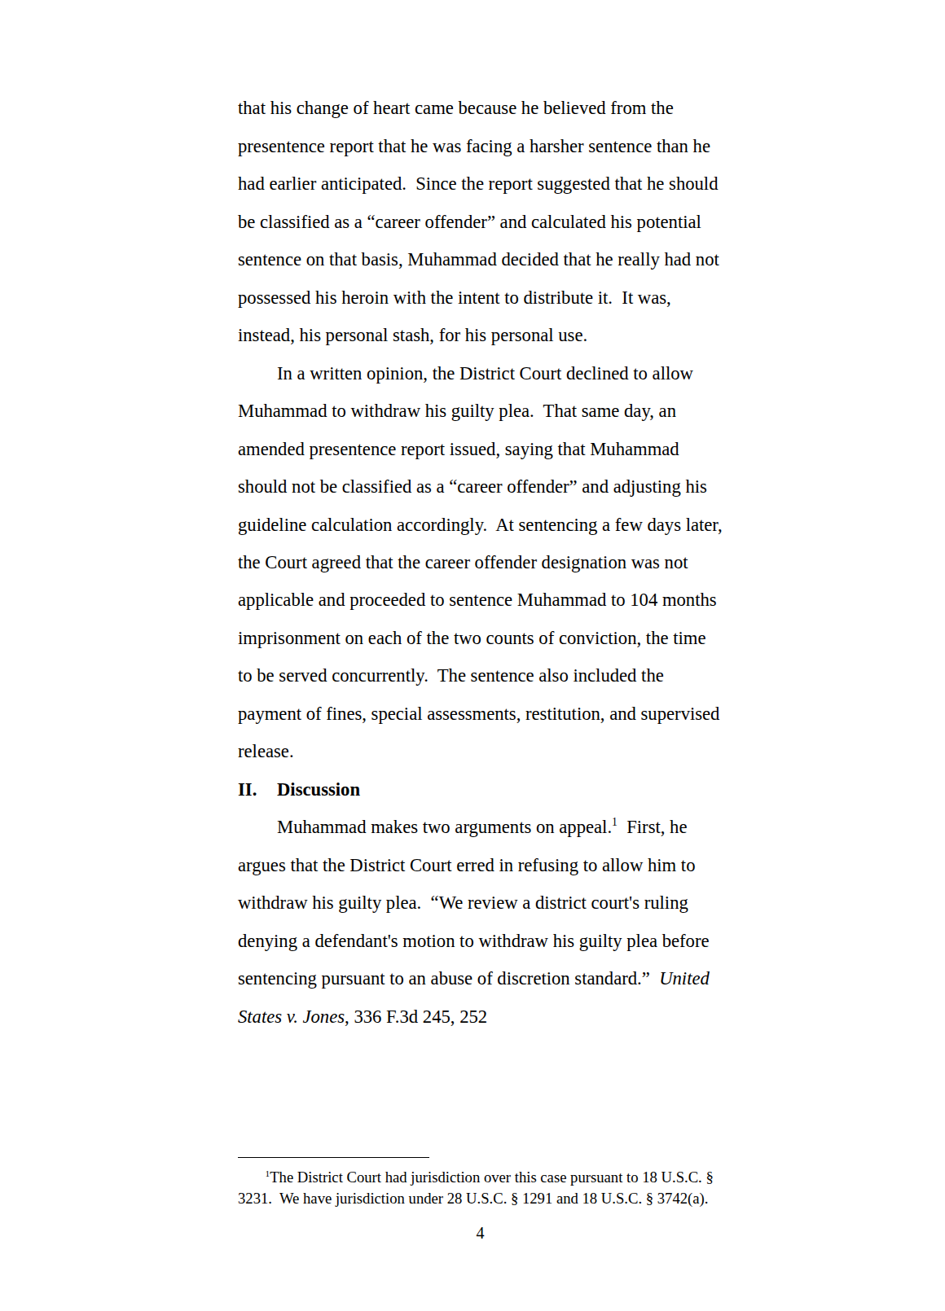that his change of heart came because he believed from the presentence report that he was facing a harsher sentence than he had earlier anticipated. Since the report suggested that he should be classified as a “career offender” and calculated his potential sentence on that basis, Muhammad decided that he really had not possessed his heroin with the intent to distribute it. It was, instead, his personal stash, for his personal use.
In a written opinion, the District Court declined to allow Muhammad to withdraw his guilty plea. That same day, an amended presentence report issued, saying that Muhammad should not be classified as a “career offender” and adjusting his guideline calculation accordingly. At sentencing a few days later, the Court agreed that the career offender designation was not applicable and proceeded to sentence Muhammad to 104 months imprisonment on each of the two counts of conviction, the time to be served concurrently. The sentence also included the payment of fines, special assessments, restitution, and supervised release.
II. Discussion
Muhammad makes two arguments on appeal.1 First, he argues that the District Court erred in refusing to allow him to withdraw his guilty plea. “We review a district court's ruling denying a defendant's motion to withdraw his guilty plea before sentencing pursuant to an abuse of discretion standard.” United States v. Jones, 336 F.3d 245, 252
1The District Court had jurisdiction over this case pursuant to 18 U.S.C. § 3231. We have jurisdiction under 28 U.S.C. § 1291 and 18 U.S.C. § 3742(a).
4